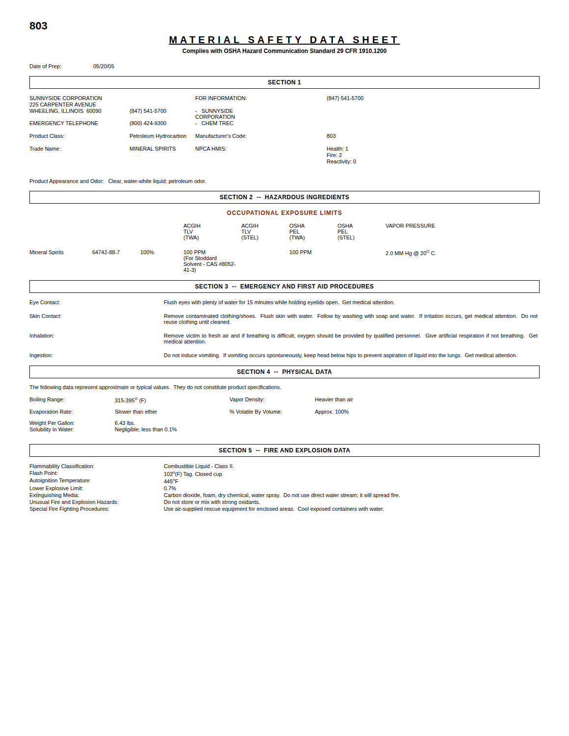803
MATERIAL SAFETY DATA SHEET
Complies with OSHA Hazard Communication Standard 29 CFR 1910.1200
Date of Prep: 05/20/05
SECTION 1
| SUNNYSIDE CORPORATION | | FOR INFORMATION: | | (847) 541-5700 |
| 225 CARPENTER AVENUE | | | | |
| WHEELING, ILLINOIS 60090 | (847) 541-5700 | - SUNNYSIDE CORPORATION | | |
| EMERGENCY TELEPHONE | (800) 424-9300 | - CHEM TREC | | |
| Product Class: | Petroleum Hydrocarbon | Manufacturer's Code: | | 803 |
| Trade Name: | MINERAL SPIRITS | NPCA HMIS: | | Health: 1 |
| | | | | Fire: 2 |
| | | | | Reactivity: 0 |
Product Appearance and Odor: Clear, water-white liquid; petroleum odor.
SECTION 2 -- HAZARDOUS INGREDIENTS
OCCUPATIONAL EXPOSURE LIMITS
| | | | ACGIH TLV (TWA) | ACGIH TLV (STEL) | OSHA PEL (TWA) | OSHA PEL (STEL) | VAPOR PRESSURE |
| Mineral Spirits | 64742-88-7 | 100% | 100 PPM (For Stoddard Solvent - CAS #8052- 41-3) | | 100 PPM | | 2.0 MM Hg @ 20 O C. |
SECTION 3 -- EMERGENCY AND FIRST AID PROCEDURES
| Eye Contact: | Flush eyes with plenty of water for 15 minutes while holding eyelids open. Get medical attention. |
| Skin Contact: | Remove contaminated clothing/shoes. Flush skin with water. Follow by washing with soap and water. If irritation occurs, get medical attention. Do not reuse clothing until cleaned. |
| Inhalation: | Remove victim to fresh air and if breathing is difficult, oxygen should be provided by qualified personnel. Give artificial respiration if not breathing. Get medical attention. |
| Ingestion: | Do not induce vomiting. If vomiting occurs spontaneously, keep head below hips to prevent aspiration of liquid into the lungs. Get medical attention. |
SECTION 4 -- PHYSICAL DATA
The following data represent approximate or typical values. They do not constitute product specifications.
| Boiling Range: | 315-395 O (F) | Vapor Density: | Heavier than air |
| Evaporation Rate: | Slower than ether | % Volatile By Volume: | Approx. 100% |
| Weight Per Gallon: | 6.43 lbs. | | |
| Solubility in Water: | Negligible; less than 0.1% | | |
SECTION 5 -- FIRE AND EXPLOSION DATA
| Flammability Classification: | Combustible Liquid - Class II. |
| Flash Point: | 102 o (F) Tag. Closed cup |
| Autoignition Temperature: | 445 o F |
| Lower Explosive Limit: | 0.7% |
| Extinguishing Media: | Carbon dioxide, foam, dry chemical, water spray. Do not use direct water stream; it will spread fire. |
| Unusual Fire and Explosion Hazards: | Do not store or mix with strong oxidants. |
| Special Fire Fighting Procedures: | Use air-supplied rescue equipment for enclosed areas. Cool exposed containers with water. |